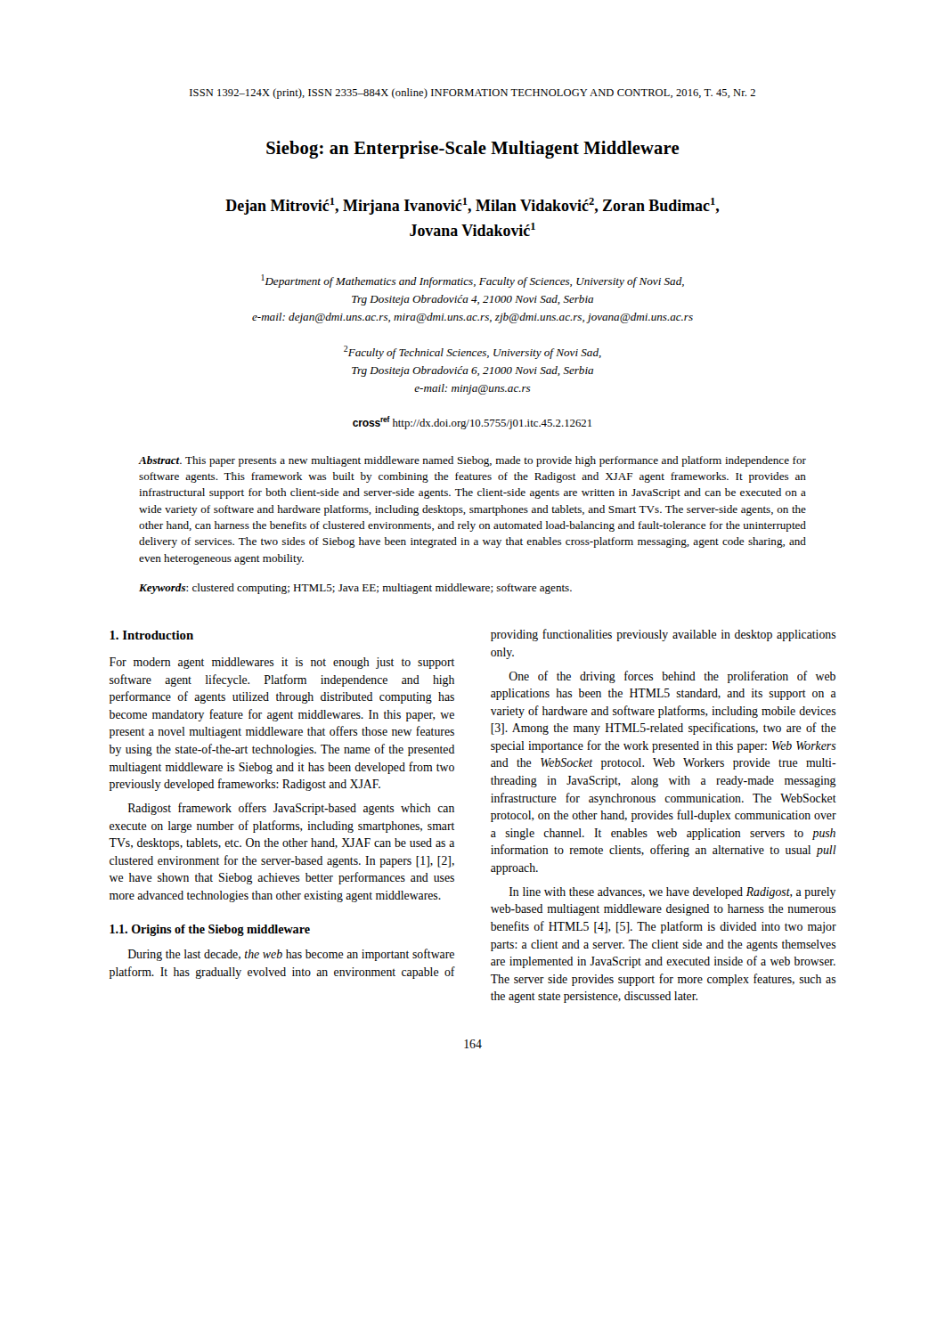ISSN 1392–124X (print), ISSN 2335–884X (online) INFORMATION TECHNOLOGY AND CONTROL, 2016, T. 45, Nr. 2
Siebog: an Enterprise-Scale Multiagent Middleware
Dejan Mitrović1, Mirjana Ivanović1, Milan Vidaković2, Zoran Budimac1,
Jovana Vidaković1
1Department of Mathematics and Informatics, Faculty of Sciences, University of Novi Sad,
Trg Dositeja Obradovića 4, 21000 Novi Sad, Serbia
e-mail: dejan@dmi.uns.ac.rs, mira@dmi.uns.ac.rs, zjb@dmi.uns.ac.rs, jovana@dmi.uns.ac.rs
2Faculty of Technical Sciences, University of Novi Sad,
Trg Dositeja Obradovića 6, 21000 Novi Sad, Serbia
e-mail: minja@uns.ac.rs
crossref http://dx.doi.org/10.5755/j01.itc.45.2.12621
Abstract. This paper presents a new multiagent middleware named Siebog, made to provide high performance and platform independence for software agents. This framework was built by combining the features of the Radigost and XJAF agent frameworks. It provides an infrastructural support for both client-side and server-side agents. The client-side agents are written in JavaScript and can be executed on a wide variety of software and hardware platforms, including desktops, smartphones and tablets, and Smart TVs. The server-side agents, on the other hand, can harness the benefits of clustered environments, and rely on automated load-balancing and fault-tolerance for the uninterrupted delivery of services. The two sides of Siebog have been integrated in a way that enables cross-platform messaging, agent code sharing, and even heterogeneous agent mobility.
Keywords: clustered computing; HTML5; Java EE; multiagent middleware; software agents.
1. Introduction
For modern agent middlewares it is not enough just to support software agent lifecycle. Platform independence and high performance of agents utilized through distributed computing has become mandatory feature for agent middlewares. In this paper, we present a novel multiagent middleware that offers those new features by using the state-of-the-art technologies. The name of the presented multiagent middleware is Siebog and it has been developed from two previously developed frameworks: Radigost and XJAF.
Radigost framework offers JavaScript-based agents which can execute on large number of platforms, including smartphones, smart TVs, desktops, tablets, etc. On the other hand, XJAF can be used as a clustered environment for the server-based agents. In papers [1], [2], we have shown that Siebog achieves better performances and uses more advanced technologies than other existing agent middlewares.
1.1. Origins of the Siebog middleware
During the last decade, the web has become an important software platform. It has gradually evolved into an environment capable of providing functionalities previously available in desktop applications only.
One of the driving forces behind the proliferation of web applications has been the HTML5 standard, and its support on a variety of hardware and software platforms, including mobile devices [3]. Among the many HTML5-related specifications, two are of the special importance for the work presented in this paper: Web Workers and the WebSocket protocol. Web Workers provide true multi-threading in JavaScript, along with a ready-made messaging infrastructure for asynchronous communication. The WebSocket protocol, on the other hand, provides full-duplex communication over a single channel. It enables web application servers to push information to remote clients, offering an alternative to usual pull approach.
In line with these advances, we have developed Radigost, a purely web-based multiagent middleware designed to harness the numerous benefits of HTML5 [4], [5]. The platform is divided into two major parts: a client and a server. The client side and the agents themselves are implemented in JavaScript and executed inside of a web browser. The server side provides support for more complex features, such as the agent state persistence, discussed later.
164